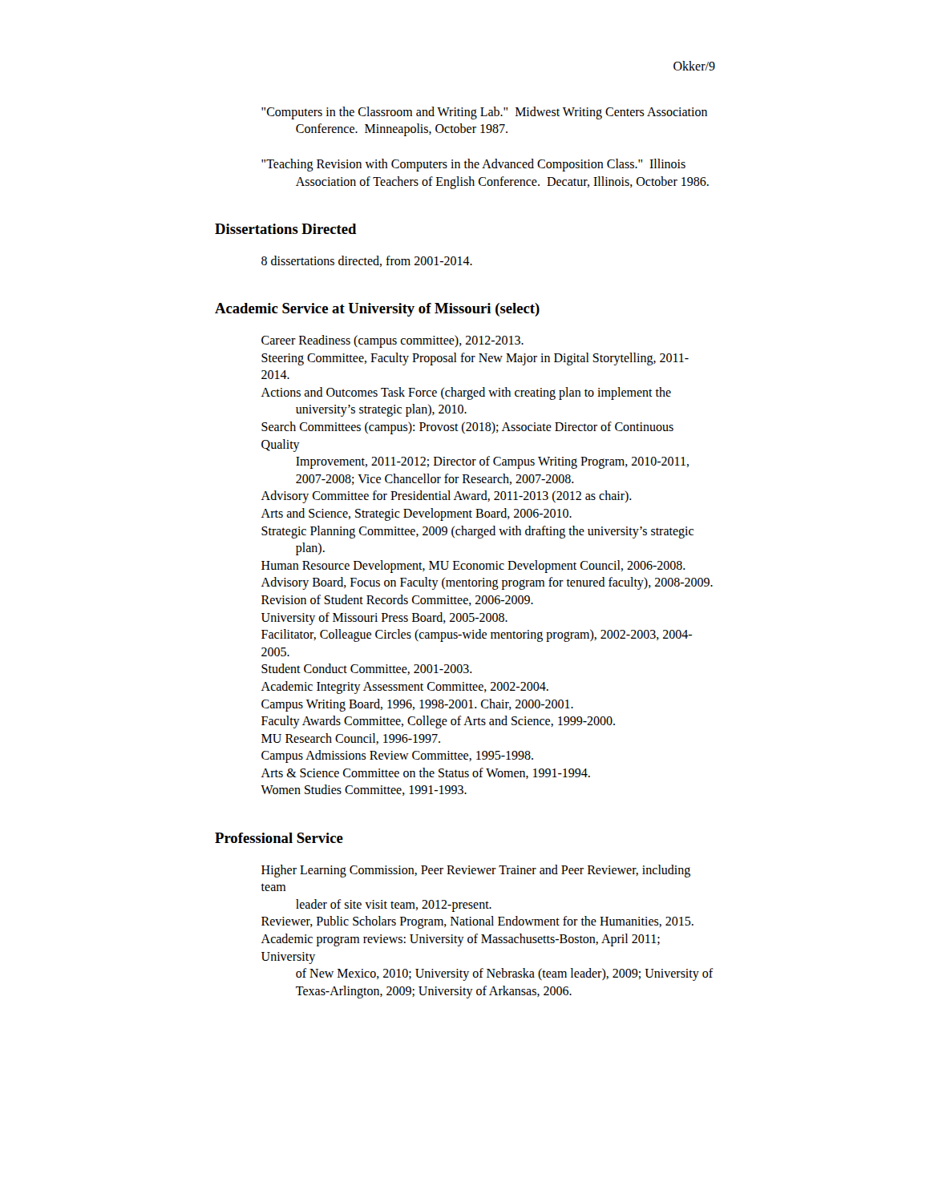Okker/9
"Computers in the Classroom and Writing Lab." Midwest Writing Centers Association Conference. Minneapolis, October 1987.
"Teaching Revision with Computers in the Advanced Composition Class." Illinois Association of Teachers of English Conference. Decatur, Illinois, October 1986.
Dissertations Directed
8 dissertations directed, from 2001-2014.
Academic Service at University of Missouri (select)
Career Readiness (campus committee), 2012-2013.
Steering Committee, Faculty Proposal for New Major in Digital Storytelling, 2011-2014.
Actions and Outcomes Task Force (charged with creating plan to implement the university’s strategic plan), 2010.
Search Committees (campus): Provost (2018); Associate Director of Continuous Quality Improvement, 2011-2012; Director of Campus Writing Program, 2010-2011, 2007-2008; Vice Chancellor for Research, 2007-2008.
Advisory Committee for Presidential Award, 2011-2013 (2012 as chair).
Arts and Science, Strategic Development Board, 2006-2010.
Strategic Planning Committee, 2009 (charged with drafting the university’s strategic plan).
Human Resource Development, MU Economic Development Council, 2006-2008.
Advisory Board, Focus on Faculty (mentoring program for tenured faculty), 2008-2009.
Revision of Student Records Committee, 2006-2009.
University of Missouri Press Board, 2005-2008.
Facilitator, Colleague Circles (campus-wide mentoring program), 2002-2003, 2004-2005.
Student Conduct Committee, 2001-2003.
Academic Integrity Assessment Committee, 2002-2004.
Campus Writing Board, 1996, 1998-2001. Chair, 2000-2001.
Faculty Awards Committee, College of Arts and Science, 1999-2000.
MU Research Council, 1996-1997.
Campus Admissions Review Committee, 1995-1998.
Arts & Science Committee on the Status of Women, 1991-1994.
Women Studies Committee, 1991-1993.
Professional Service
Higher Learning Commission, Peer Reviewer Trainer and Peer Reviewer, including team leader of site visit team, 2012-present.
Reviewer, Public Scholars Program, National Endowment for the Humanities, 2015.
Academic program reviews: University of Massachusetts-Boston, April 2011; University of New Mexico, 2010; University of Nebraska (team leader), 2009; University of Texas-Arlington, 2009; University of Arkansas, 2006.